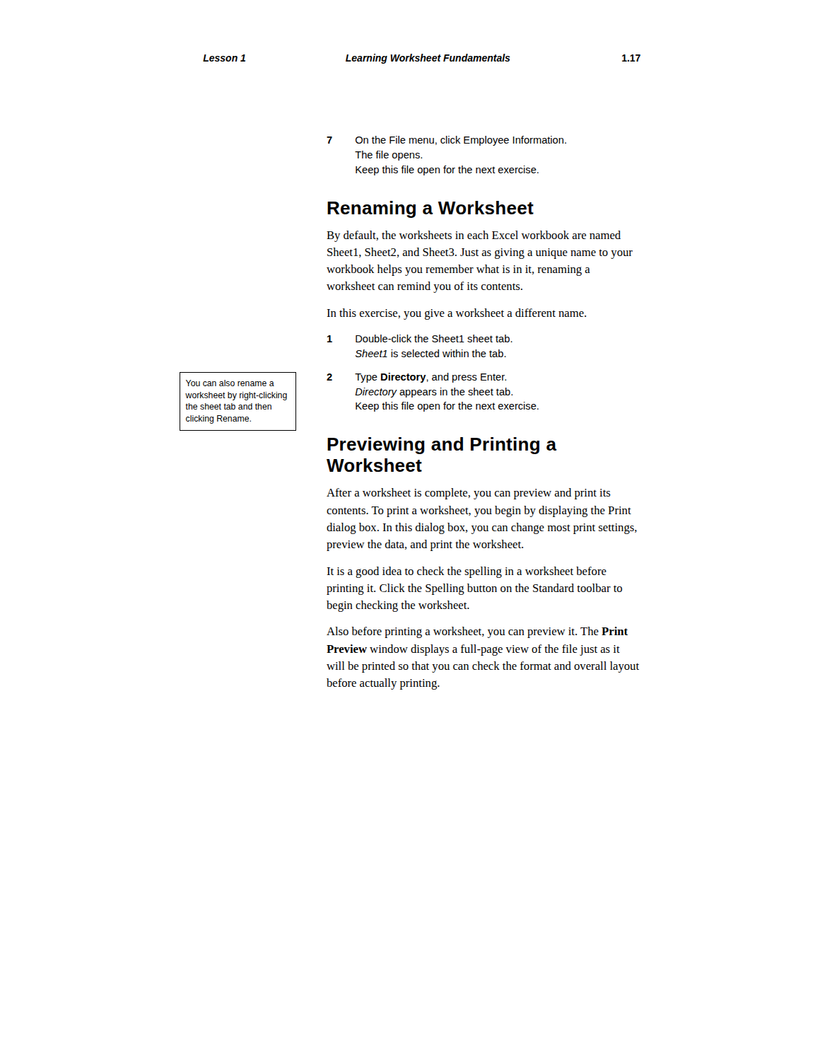Lesson 1 Learning Worksheet Fundamentals 1.17
You can also rename a worksheet by right-clicking the sheet tab and then clicking Rename.
7 On the File menu, click Employee Information. The file opens. Keep this file open for the next exercise.
Renaming a Worksheet
By default, the worksheets in each Excel workbook are named Sheet1, Sheet2, and Sheet3. Just as giving a unique name to your workbook helps you remember what is in it, renaming a worksheet can remind you of its contents.
In this exercise, you give a worksheet a different name.
1 Double-click the Sheet1 sheet tab. Sheet1 is selected within the tab.
2 Type Directory, and press Enter. Directory appears in the sheet tab. Keep this file open for the next exercise.
Previewing and Printing a Worksheet
After a worksheet is complete, you can preview and print its contents. To print a worksheet, you begin by displaying the Print dialog box. In this dialog box, you can change most print settings, preview the data, and print the worksheet.
It is a good idea to check the spelling in a worksheet before printing it. Click the Spelling button on the Standard toolbar to begin checking the worksheet.
Also before printing a worksheet, you can preview it. The Print Preview window displays a full-page view of the file just as it will be printed so that you can check the format and overall layout before actually printing.